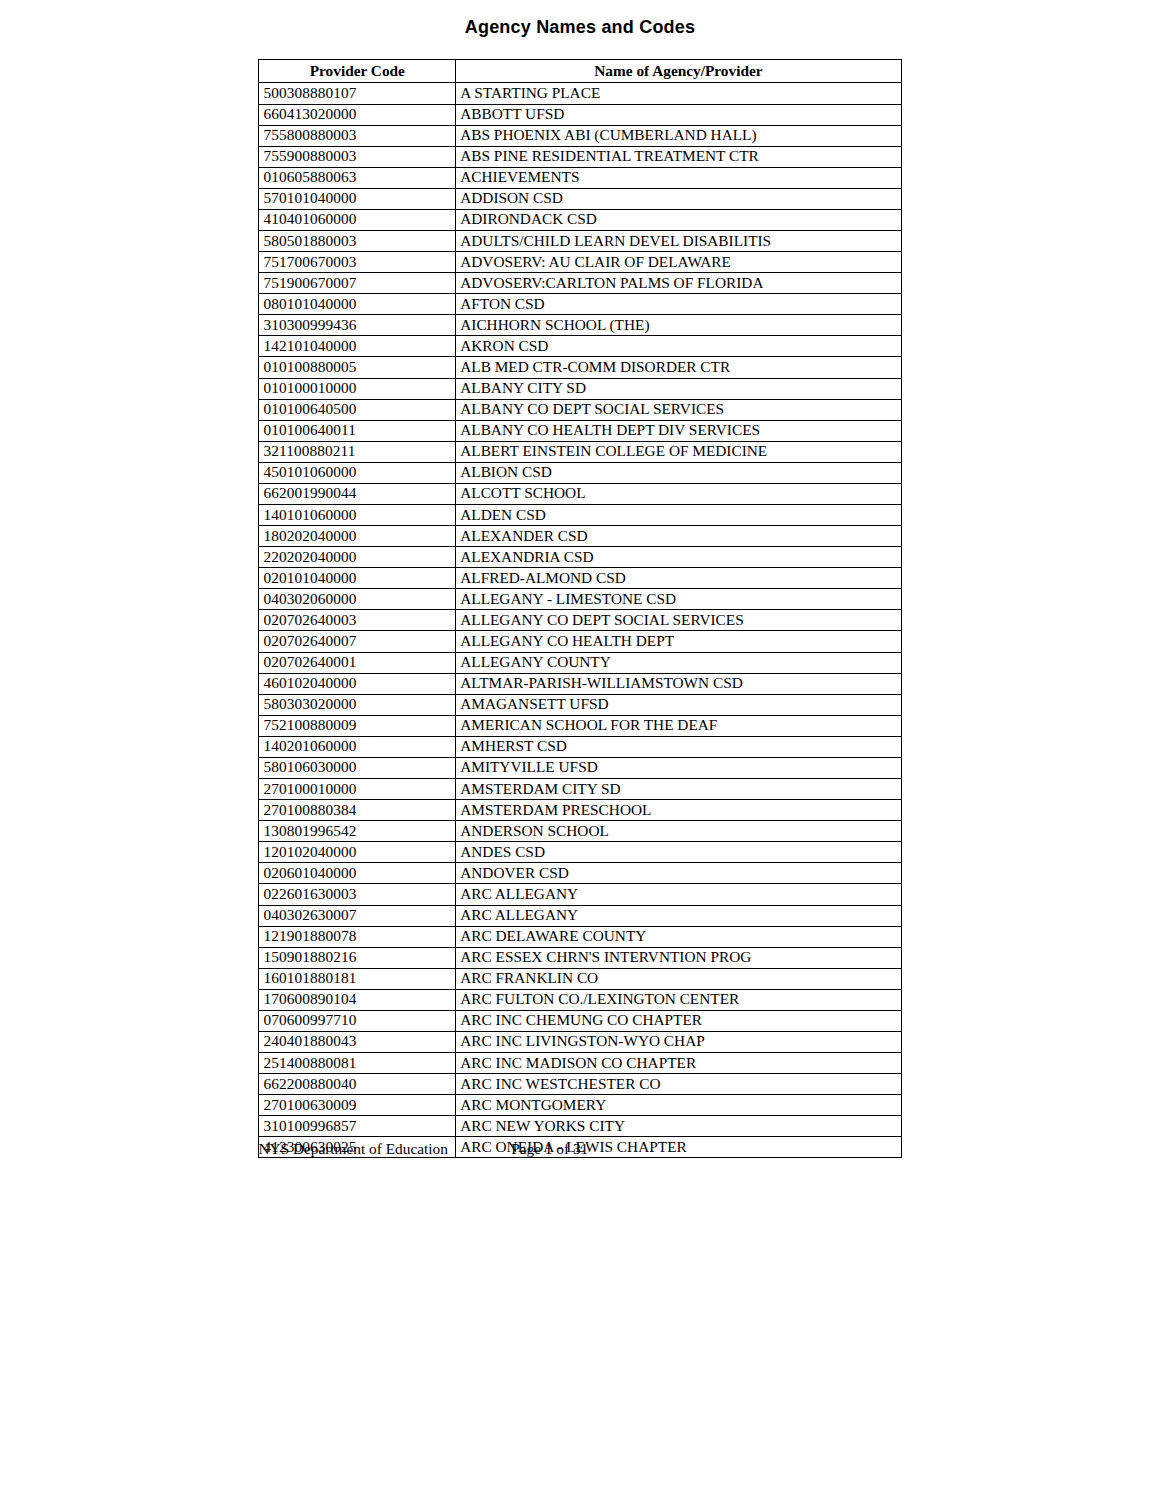Agency Names and Codes
Agency Names and Codes
| Provider Code | Name of Agency/Provider |
| --- | --- |
| 500308880107 | A STARTING PLACE |
| 660413020000 | ABBOTT UFSD |
| 755800880003 | ABS PHOENIX ABI (CUMBERLAND HALL) |
| 755900880003 | ABS PINE RESIDENTIAL TREATMENT CTR |
| 010605880063 | ACHIEVEMENTS |
| 570101040000 | ADDISON CSD |
| 410401060000 | ADIRONDACK CSD |
| 580501880003 | ADULTS/CHILD LEARN DEVEL DISABILITIS |
| 751700670003 | ADVOSERV: AU CLAIR OF DELAWARE |
| 751900670007 | ADVOSERV:CARLTON PALMS OF FLORIDA |
| 080101040000 | AFTON CSD |
| 310300999436 | AICHHORN SCHOOL (THE) |
| 142101040000 | AKRON CSD |
| 010100880005 | ALB MED CTR-COMM DISORDER CTR |
| 010100010000 | ALBANY CITY SD |
| 010100640500 | ALBANY CO DEPT SOCIAL SERVICES |
| 010100640011 | ALBANY CO HEALTH DEPT DIV SERVICES |
| 321100880211 | ALBERT EINSTEIN COLLEGE OF MEDICINE |
| 450101060000 | ALBION CSD |
| 662001990044 | ALCOTT SCHOOL |
| 140101060000 | ALDEN CSD |
| 180202040000 | ALEXANDER CSD |
| 220202040000 | ALEXANDRIA CSD |
| 020101040000 | ALFRED-ALMOND CSD |
| 040302060000 | ALLEGANY - LIMESTONE CSD |
| 020702640003 | ALLEGANY CO DEPT SOCIAL SERVICES |
| 020702640007 | ALLEGANY CO HEALTH DEPT |
| 020702640001 | ALLEGANY COUNTY |
| 460102040000 | ALTMAR-PARISH-WILLIAMSTOWN CSD |
| 580303020000 | AMAGANSETT UFSD |
| 752100880009 | AMERICAN SCHOOL FOR THE DEAF |
| 140201060000 | AMHERST CSD |
| 580106030000 | AMITYVILLE UFSD |
| 270100010000 | AMSTERDAM CITY SD |
| 270100880384 | AMSTERDAM PRESCHOOL |
| 130801996542 | ANDERSON SCHOOL |
| 120102040000 | ANDES CSD |
| 020601040000 | ANDOVER CSD |
| 022601630003 | ARC ALLEGANY |
| 040302630007 | ARC ALLEGANY |
| 121901880078 | ARC DELAWARE COUNTY |
| 150901880216 | ARC ESSEX CHRN'S INTERVNTION PROG |
| 160101880181 | ARC FRANKLIN CO |
| 170600890104 | ARC FULTON CO./LEXINGTON CENTER |
| 070600997710 | ARC INC CHEMUNG CO CHAPTER |
| 240401880043 | ARC INC LIVINGSTON-WYO CHAP |
| 251400880081 | ARC INC MADISON CO CHAPTER |
| 662200880040 | ARC INC WESTCHESTER CO |
| 270100630009 | ARC MONTGOMERY |
| 310100996857 | ARC NEW YORKS CITY |
| 412300630025 | ARC ONEIDA - LEWIS CHAPTER |
NYS Department of Education Page 1 of 31